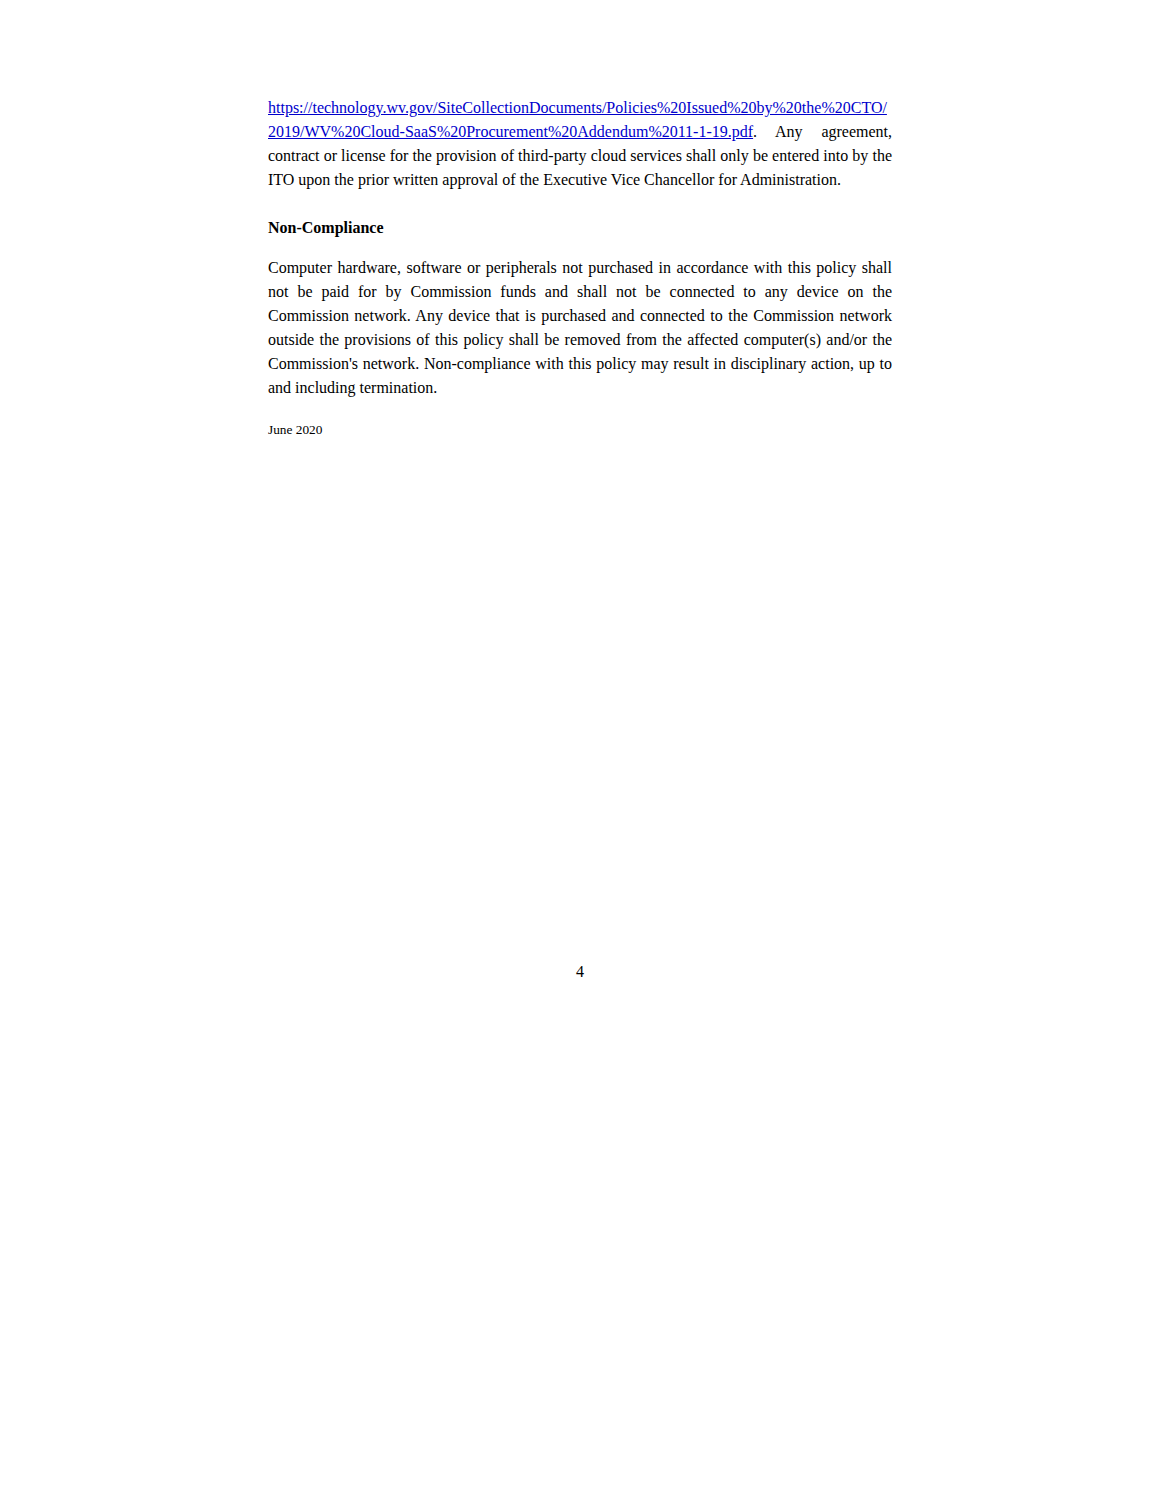https://technology.wv.gov/SiteCollectionDocuments/Policies%20Issued%20by%20the%20CTO/2019/WV%20Cloud-SaaS%20Procurement%20Addendum%2011-1-19.pdf. Any agreement, contract or license for the provision of third-party cloud services shall only be entered into by the ITO upon the prior written approval of the Executive Vice Chancellor for Administration.
Non-Compliance
Computer hardware, software or peripherals not purchased in accordance with this policy shall not be paid for by Commission funds and shall not be connected to any device on the Commission network. Any device that is purchased and connected to the Commission network outside the provisions of this policy shall be removed from the affected computer(s) and/or the Commission's network. Non-compliance with this policy may result in disciplinary action, up to and including termination.
June 2020
4